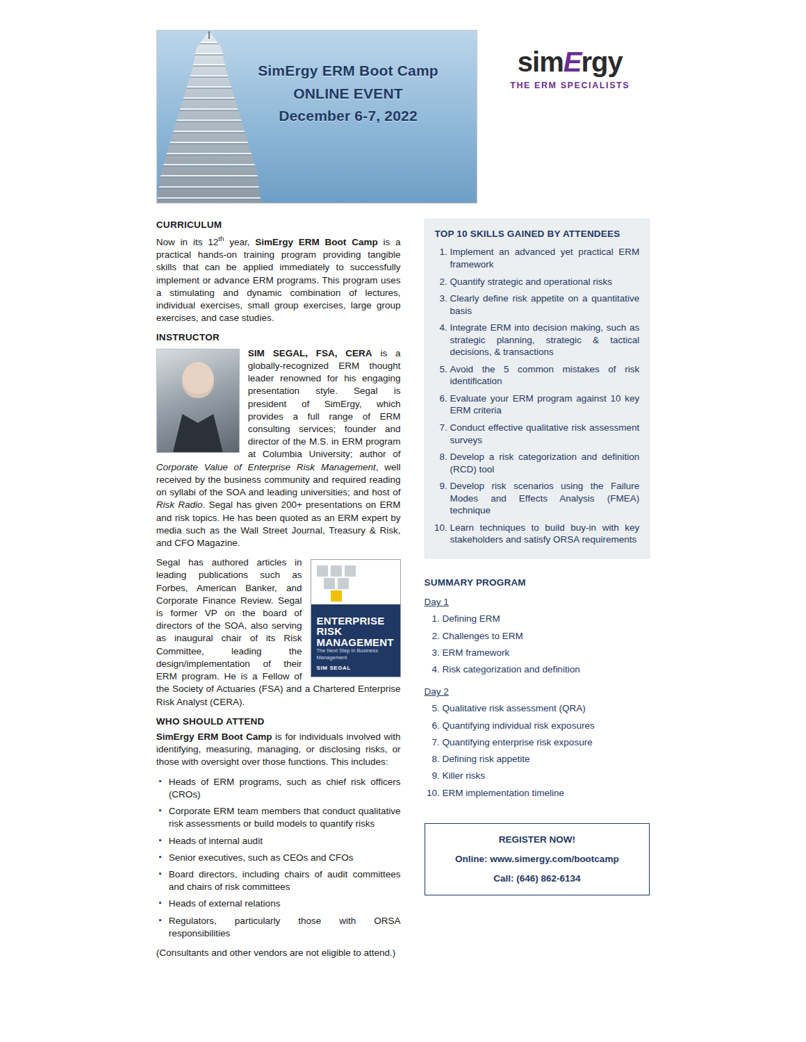SimErgy ERM Boot Camp ONLINE EVENT December 6-7, 2022
simErgy
THE ERM SPECIALISTS
Curriculum
Now in its 12th year, SimErgy ERM Boot Camp is a practical hands-on training program providing tangible skills that can be applied immediately to successfully implement or advance ERM programs. This program uses a stimulating and dynamic combination of lectures, individual exercises, small group exercises, large group exercises, and case studies.
Instructor
SIM SEGAL, FSA, CERA is a globally-recognized ERM thought leader renowned for his engaging presentation style. Segal is president of SimErgy, which provides a full range of ERM consulting services; founder and director of the M.S. in ERM program at Columbia University; author of Corporate Value of Enterprise Risk Management, well received by the business community and required reading on syllabi of the SOA and leading universities; and host of Risk Radio. Segal has given 200+ presentations on ERM and risk topics. He has been quoted as an ERM expert by media such as the Wall Street Journal, Treasury & Risk, and CFO Magazine.
Corporate Value of
ENTERPRISE
RISK
MANAGEMENT
The Next Step in Business Management
SIM SEGAL
Segal has authored articles in leading publications such as Forbes, American Banker, and Corporate Finance Review. Segal is former VP on the board of directors of the SOA, also serving as inaugural chair of its Risk Committee, leading the design/implementation of their ERM program. He is a Fellow of the Society of Actuaries (FSA) and a Chartered Enterprise Risk Analyst (CERA).
Who Should Attend
SimErgy ERM Boot Camp is for individuals involved with identifying, measuring, managing, or disclosing risks, or those with oversight over those functions. This includes:
Heads of ERM programs, such as chief risk officers (CROs)
Corporate ERM team members that conduct qualitative risk assessments or build models to quantify risks
Heads of internal audit
Senior executives, such as CEOs and CFOs
Board directors, including chairs of audit committees and chairs of risk committees
Heads of external relations
Regulators, particularly those with ORSA responsibilities
(Consultants and other vendors are not eligible to attend.)
Top 10 Skills Gained by Attendees
Implement an advanced yet practical ERM framework
Quantify strategic and operational risks
Clearly define risk appetite on a quantitative basis
Integrate ERM into decision making, such as strategic planning, strategic & tactical decisions, & transactions
Avoid the 5 common mistakes of risk identification
Evaluate your ERM program against 10 key ERM criteria
Conduct effective qualitative risk assessment surveys
Develop a risk categorization and definition (RCD) tool
Develop risk scenarios using the Failure Modes and Effects Analysis (FMEA) technique
Learn techniques to build buy-in with key stakeholders and satisfy ORSA requirements
Summary Program
Day 1
Defining ERM
Challenges to ERM
ERM framework
Risk categorization and definition
Day 2
Qualitative risk assessment (QRA)
Quantifying individual risk exposures
Quantifying enterprise risk exposure
Defining risk appetite
Killer risks
ERM implementation timeline
REGISTER NOW!
Online: www.simergy.com/bootcamp
Call: (646) 862-6134